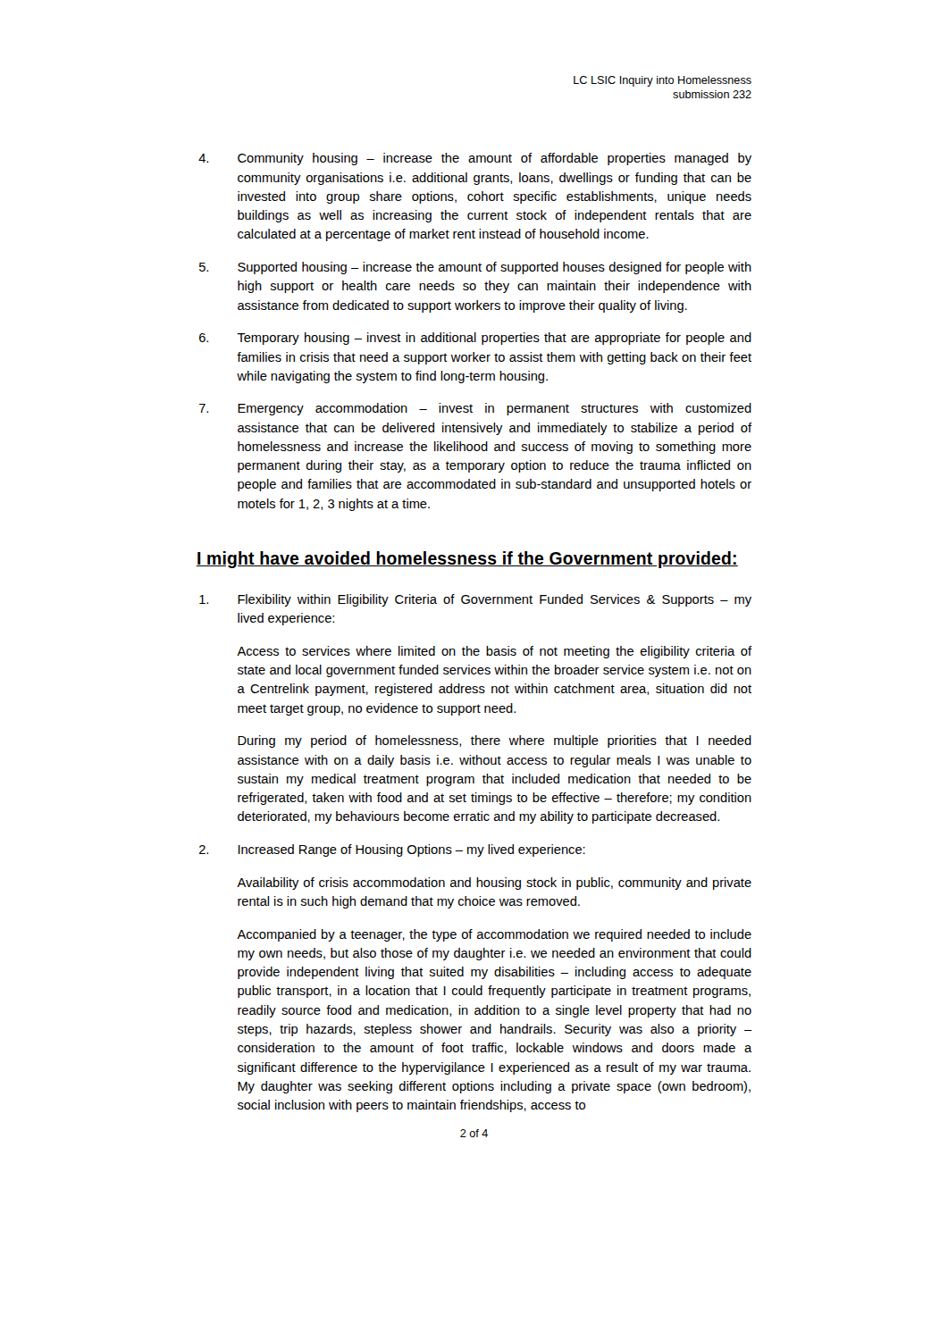LC LSIC Inquiry into Homelessness
submission 232
4. Community housing – increase the amount of affordable properties managed by community organisations i.e. additional grants, loans, dwellings or funding that can be invested into group share options, cohort specific establishments, unique needs buildings as well as increasing the current stock of independent rentals that are calculated at a percentage of market rent instead of household income.
5. Supported housing – increase the amount of supported houses designed for people with high support or health care needs so they can maintain their independence with assistance from dedicated to support workers to improve their quality of living.
6. Temporary housing – invest in additional properties that are appropriate for people and families in crisis that need a support worker to assist them with getting back on their feet while navigating the system to find long-term housing.
7. Emergency accommodation – invest in permanent structures with customized assistance that can be delivered intensively and immediately to stabilize a period of homelessness and increase the likelihood and success of moving to something more permanent during their stay, as a temporary option to reduce the trauma inflicted on people and families that are accommodated in sub-standard and unsupported hotels or motels for 1, 2, 3 nights at a time.
I might have avoided homelessness if the Government provided:
1. Flexibility within Eligibility Criteria of Government Funded Services & Supports – my lived experience:
Access to services where limited on the basis of not meeting the eligibility criteria of state and local government funded services within the broader service system i.e. not on a Centrelink payment, registered address not within catchment area, situation did not meet target group, no evidence to support need.
During my period of homelessness, there where multiple priorities that I needed assistance with on a daily basis i.e. without access to regular meals I was unable to sustain my medical treatment program that included medication that needed to be refrigerated, taken with food and at set timings to be effective – therefore; my condition deteriorated, my behaviours become erratic and my ability to participate decreased.
2. Increased Range of Housing Options – my lived experience:
Availability of crisis accommodation and housing stock in public, community and private rental is in such high demand that my choice was removed.
Accompanied by a teenager, the type of accommodation we required needed to include my own needs, but also those of my daughter i.e. we needed an environment that could provide independent living that suited my disabilities – including access to adequate public transport, in a location that I could frequently participate in treatment programs, readily source food and medication, in addition to a single level property that had no steps, trip hazards, stepless shower and handrails. Security was also a priority – consideration to the amount of foot traffic, lockable windows and doors made a significant difference to the hypervigilance I experienced as a result of my war trauma. My daughter was seeking different options including a private space (own bedroom), social inclusion with peers to maintain friendships, access to
2 of 4